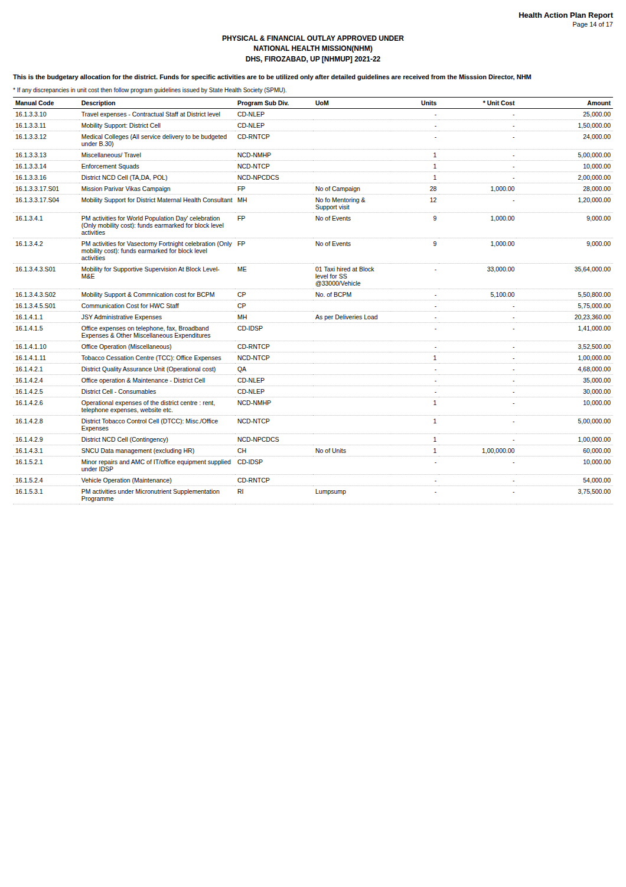Health Action Plan Report
Page 14 of 17
PHYSICAL & FINANCIAL OUTLAY APPROVED UNDER
NATIONAL HEALTH MISSION(NHM)
DHS, FIROZABAD, UP [NHMUP] 2021-22
This is the budgetary allocation for the district. Funds for specific activities are to be utilized only after detailed guidelines are received from the Misssion Director, NHM
* If any discrepancies in unit cost then follow program guidelines issued by State Health Society (SPMU).
| Manual Code | Description | Program Sub Div. | UoM | Units | * Unit Cost | Amount |
| --- | --- | --- | --- | --- | --- | --- |
| 16.1.3.3.10 | Travel expenses - Contractual Staff at District level | CD-NLEP | | - | - | 25,000.00 |
| 16.1.3.3.11 | Mobility Support: District Cell | CD-NLEP | | - | - | 1,50,000.00 |
| 16.1.3.3.12 | Medical Colleges (All service delivery to be budgeted under B.30) | CD-RNTCP | | - | - | 24,000.00 |
| 16.1.3.3.13 | Miscellaneous/ Travel | NCD-NMHP | | 1 | - | 5,00,000.00 |
| 16.1.3.3.14 | Enforcement Squads | NCD-NTCP | | 1 | - | 10,000.00 |
| 16.1.3.3.16 | District NCD Cell (TA,DA, POL) | NCD-NPCDCS | | 1 | - | 2,00,000.00 |
| 16.1.3.3.17.S01 | Mission Parivar Vikas Campaign | FP | No of Campaign | 28 | 1,000.00 | 28,000.00 |
| 16.1.3.3.17.S04 | Mobility Support for District Maternal Health Consultant | MH | No fo Mentoring & Support visit | 12 | - | 1,20,000.00 |
| 16.1.3.4.1 | PM activities for World Population Day' celebration (Only mobility cost): funds earmarked for block level activities | FP | No of Events | 9 | 1,000.00 | 9,000.00 |
| 16.1.3.4.2 | PM activities for Vasectomy Fortnight celebration (Only mobility cost): funds earmarked for block level activities | FP | No of Events | 9 | 1,000.00 | 9,000.00 |
| 16.1.3.4.3.S01 | Mobility for Supportive Supervision At Block Level-M&E | ME | 01 Taxi hired at Block level for SS @33000/Vehicle | - | 33,000.00 | 35,64,000.00 |
| 16.1.3.4.3.S02 | Mobility Support & Commnication cost for BCPM | CP | No. of BCPM | - | 5,100.00 | 5,50,800.00 |
| 16.1.3.4.5.S01 | Communication Cost for HWC Staff | CP | | - | - | 5,75,000.00 |
| 16.1.4.1.1 | JSY Administrative Expenses | MH | As per Deliveries Load | - | - | 20,23,360.00 |
| 16.1.4.1.5 | Office expenses on telephone, fax, Broadband Expenses & Other Miscellaneous Expenditures | CD-IDSP | | - | - | 1,41,000.00 |
| 16.1.4.1.10 | Office Operation (Miscellaneous) | CD-RNTCP | | - | - | 3,52,500.00 |
| 16.1.4.1.11 | Tobacco Cessation Centre (TCC): Office Expenses | NCD-NTCP | | 1 | - | 1,00,000.00 |
| 16.1.4.2.1 | District Quality Assurance Unit (Operational cost) | QA | | - | - | 4,68,000.00 |
| 16.1.4.2.4 | Office operation & Maintenance - District Cell | CD-NLEP | | - | - | 35,000.00 |
| 16.1.4.2.5 | District Cell - Consumables | CD-NLEP | | - | - | 30,000.00 |
| 16.1.4.2.6 | Operational expenses of the district centre : rent, telephone expenses, website etc. | NCD-NMHP | | 1 | - | 10,000.00 |
| 16.1.4.2.8 | District Tobacco Control Cell (DTCC): Misc./Office Expenses | NCD-NTCP | | 1 | - | 5,00,000.00 |
| 16.1.4.2.9 | District NCD Cell (Contingency) | NCD-NPCDCS | | 1 | - | 1,00,000.00 |
| 16.1.4.3.1 | SNCU Data management (excluding HR) | CH | No of Units | 1 | 1,00,000.00 | 60,000.00 |
| 16.1.5.2.1 | Minor repairs and AMC of IT/office equipment supplied under IDSP | CD-IDSP | | - | - | 10,000.00 |
| 16.1.5.2.4 | Vehicle Operation (Maintenance) | CD-RNTCP | | - | - | 54,000.00 |
| 16.1.5.3.1 | PM activities under Micronutrient Supplementation Programme | RI | Lumpsump | - | - | 3,75,500.00 |